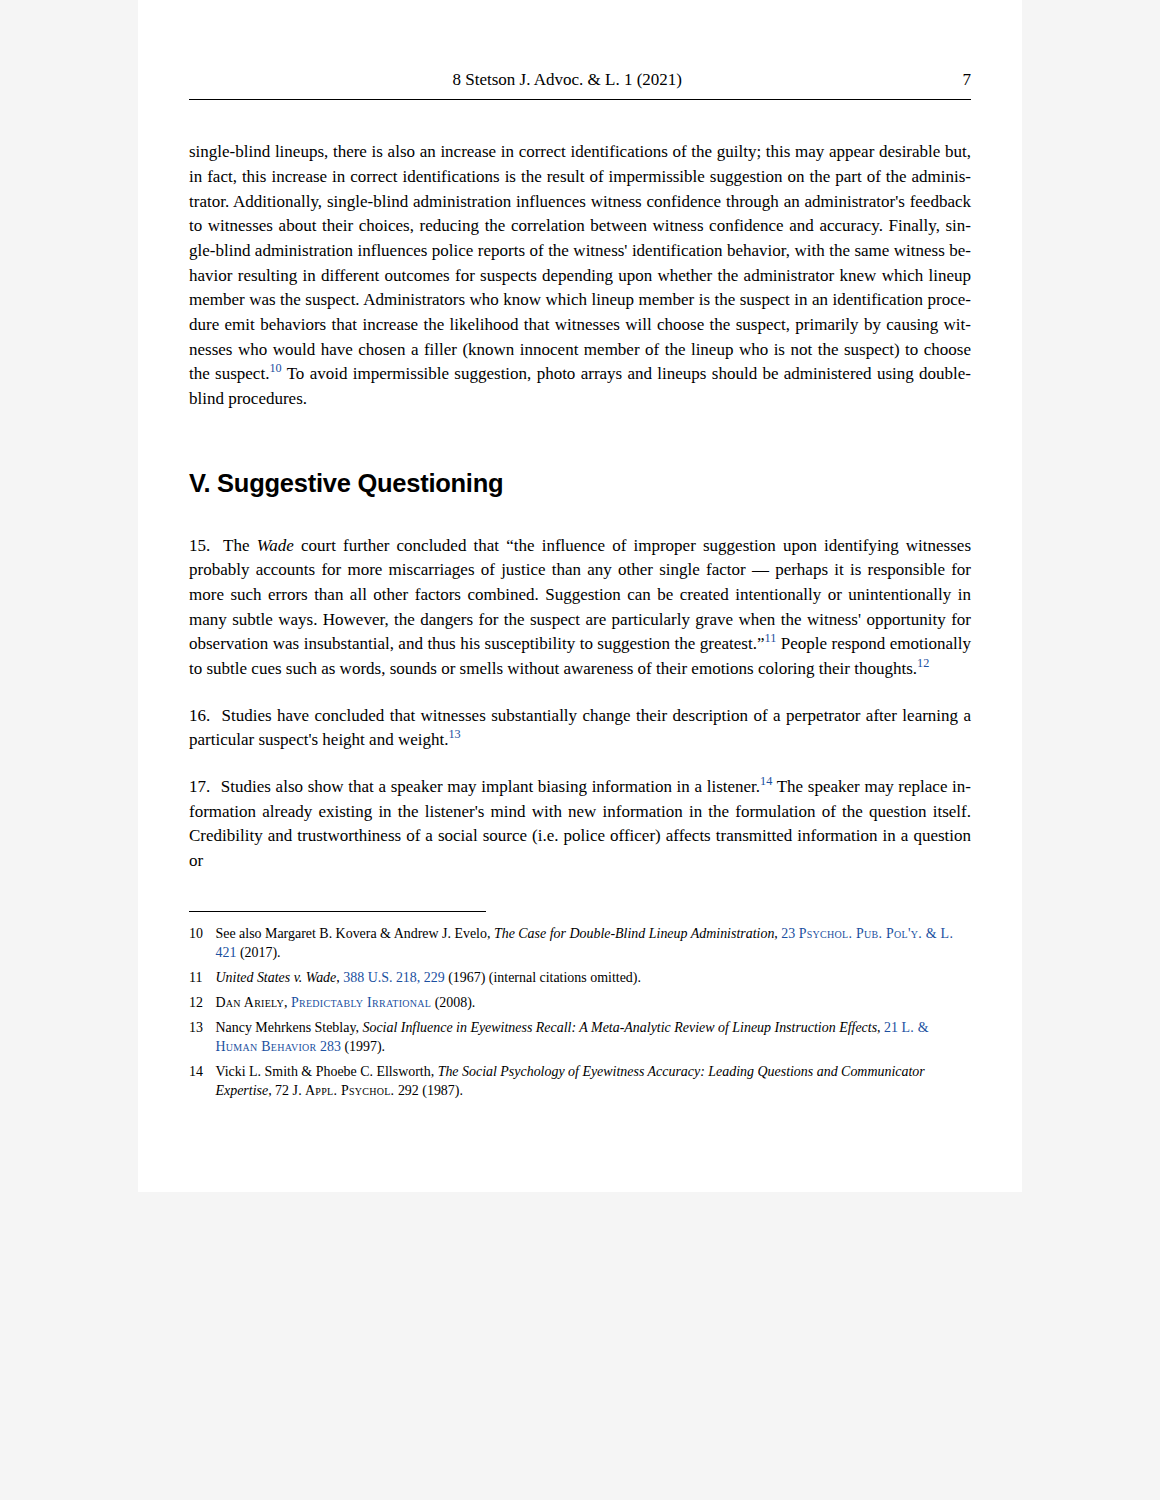8 Stetson J. Advoc. & L. 1 (2021) 7
single-blind lineups, there is also an increase in correct identifications of the guilty; this may appear desirable but, in fact, this increase in correct identifications is the result of impermissible suggestion on the part of the administrator. Additionally, single-blind administration influences witness confidence through an administrator's feedback to witnesses about their choices, reducing the correlation between witness confidence and accuracy. Finally, single-blind administration influences police reports of the witness' identification behavior, with the same witness behavior resulting in different outcomes for suspects depending upon whether the administrator knew which lineup member was the suspect. Administrators who know which lineup member is the suspect in an identification procedure emit behaviors that increase the likelihood that witnesses will choose the suspect, primarily by causing witnesses who would have chosen a filler (known innocent member of the lineup who is not the suspect) to choose the suspect.10 To avoid impermissible suggestion, photo arrays and lineups should be administered using double-blind procedures.
V. Suggestive Questioning
15. The Wade court further concluded that “the influence of improper suggestion upon identifying witnesses probably accounts for more miscarriages of justice than any other single factor — perhaps it is responsible for more such errors than all other factors combined. Suggestion can be created intentionally or unintentionally in many subtle ways. However, the dangers for the suspect are particularly grave when the witness' opportunity for observation was insubstantial, and thus his susceptibility to suggestion the greatest.”11 People respond emotionally to subtle cues such as words, sounds or smells without awareness of their emotions coloring their thoughts.12
16. Studies have concluded that witnesses substantially change their description of a perpetrator after learning a particular suspect's height and weight.13
17. Studies also show that a speaker may implant biasing information in a listener.14 The speaker may replace information already existing in the listener's mind with new information in the formulation of the question itself. Credibility and trustworthiness of a social source (i.e. police officer) affects transmitted information in a question or
10 See also Margaret B. Kovera & Andrew J. Evelo, The Case for Double-Blind Lineup Administration, 23 Psychol. Pub. Pol'y. & L. 421 (2017).
11 United States v. Wade, 388 U.S. 218, 229 (1967) (internal citations omitted).
12 Dan Ariely, Predictably Irrational (2008).
13 Nancy Mehrkens Steblay, Social Influence in Eyewitness Recall: A Meta-Analytic Review of Lineup Instruction Effects, 21 L. & Human Behavior 283 (1997).
14 Vicki L. Smith & Phoebe C. Ellsworth, The Social Psychology of Eyewitness Accuracy: Leading Questions and Communicator Expertise, 72 J. Appl. Psychol. 292 (1987).